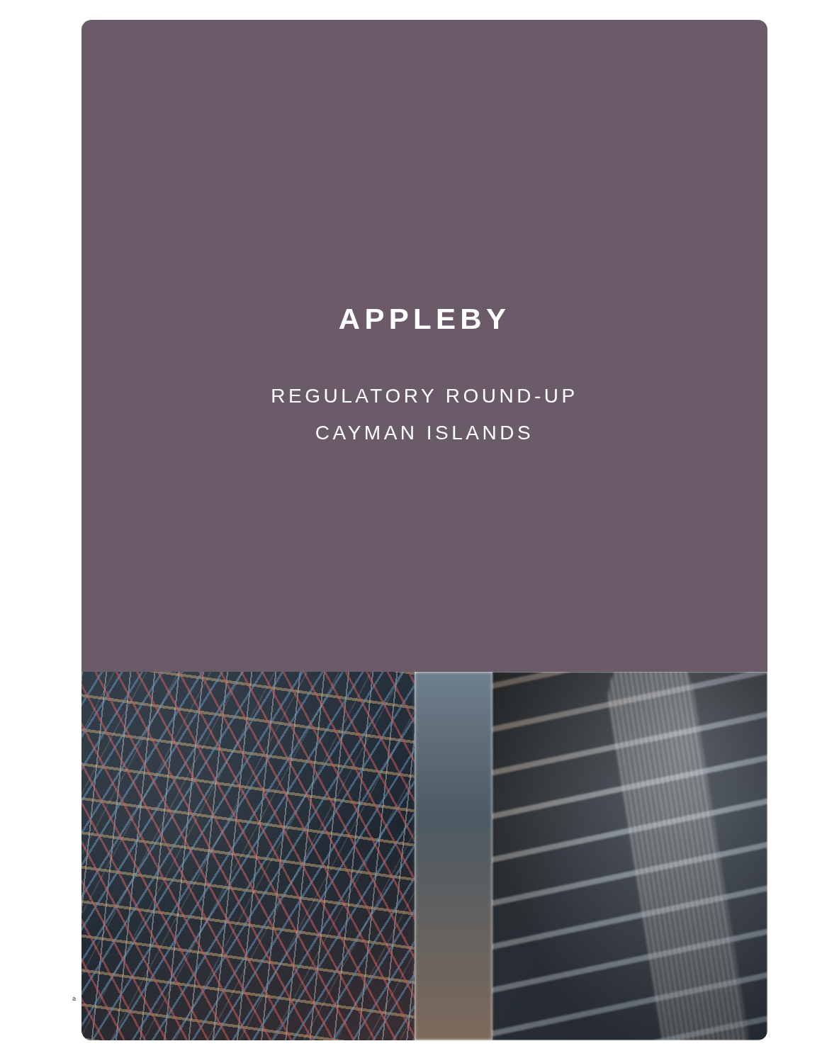APPLEBY
REGULATORY ROUND-UP
CAYMAN ISLANDS
a